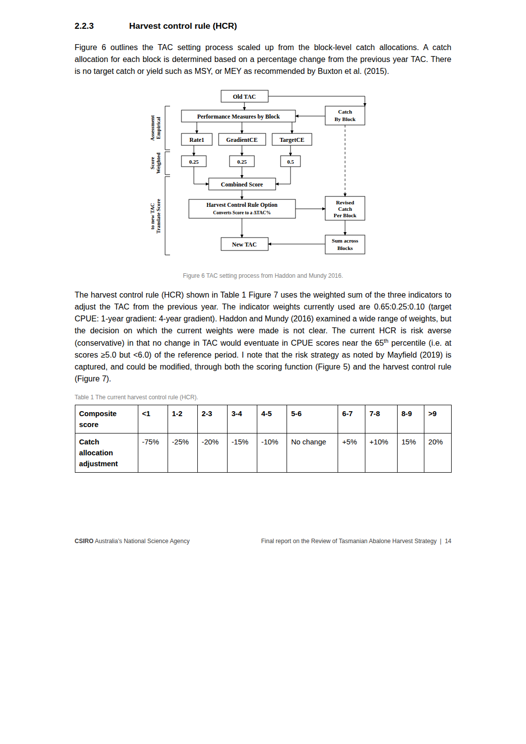2.2.3 Harvest control rule (HCR)
Figure 6 outlines the TAC setting process scaled up from the block-level catch allocations. A catch allocation for each block is determined based on a percentage change from the previous year TAC. There is no target catch or yield such as MSY, or MEY as recommended by Buxton et al. (2015).
Old TAC Catch By Block Performance Measures by Block Rate1 GradientCE TargetCE 0.25 0.25 0.5 Combined Score Harvest Control Rule Option Converts Score to a ΔTAC% Revised Catch Per Block Sum across Blocks New TAC Empirical Assessment Weighted Score Translate Score to new TAC
Figure 6 TAC setting process from Haddon and Mundy 2016.
The harvest control rule (HCR) shown in Table 1 Figure 7 uses the weighted sum of the three indicators to adjust the TAC from the previous year. The indicator weights currently used are 0.65:0.25:0.10 (target CPUE: 1-year gradient: 4-year gradient). Haddon and Mundy (2016) examined a wide range of weights, but the decision on which the current weights were made is not clear. The current HCR is risk averse (conservative) in that no change in TAC would eventuate in CPUE scores near the 65th percentile (i.e. at scores ≥5.0 but <6.0) of the reference period. I note that the risk strategy as noted by Mayfield (2019) is captured, and could be modified, through both the scoring function (Figure 5) and the harvest control rule (Figure 7).
Table 1 The current harvest control rule (HCR).
| Composite score | <1 | 1-2 | 2-3 | 3-4 | 4-5 | 5-6 | 6-7 | 7-8 | 8-9 | >9 |
| --- | --- | --- | --- | --- | --- | --- | --- | --- | --- | --- |
| Catch allocation adjustment | -75% | -25% | -20% | -15% | -10% | No change | +5% | +10% | 15% | 20% |
CSIRO Australia’s National Science Agency
Final report on the Review of Tasmanian Abalone Harvest Strategy | 14